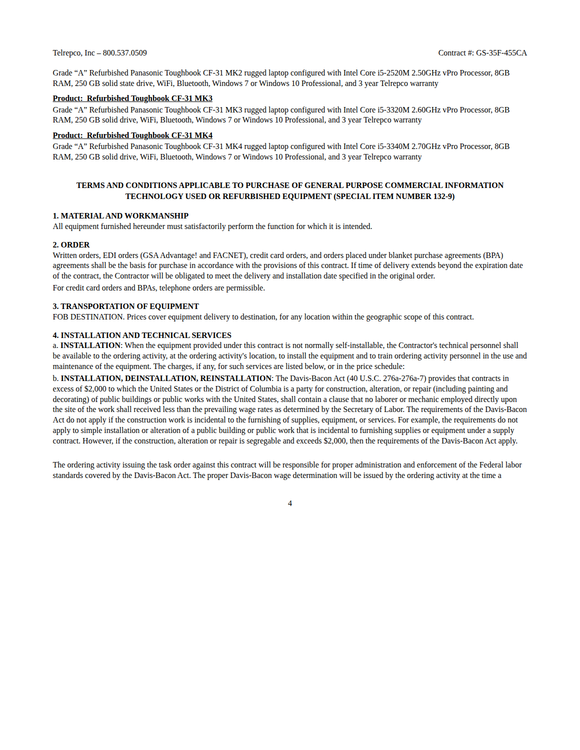Telrepco, Inc – 800.537.0509 Contract #: GS-35F-455CA
Grade “A” Refurbished Panasonic Toughbook CF-31 MK2 rugged laptop configured with Intel Core i5-2520M 2.50GHz vPro Processor, 8GB RAM, 250 GB solid state drive, WiFi, Bluetooth, Windows 7 or Windows 10 Professional, and 3 year Telrepco warranty
Product: Refurbished Toughbook CF-31 MK3
Grade “A” Refurbished Panasonic Toughbook CF-31 MK3 rugged laptop configured with Intel Core i5-3320M 2.60GHz vPro Processor, 8GB RAM, 250 GB solid drive, WiFi, Bluetooth, Windows 7 or Windows 10 Professional, and 3 year Telrepco warranty
Product: Refurbished Toughbook CF-31 MK4
Grade “A” Refurbished Panasonic Toughbook CF-31 MK4 rugged laptop configured with Intel Core i5-3340M 2.70GHz vPro Processor, 8GB RAM, 250 GB solid drive, WiFi, Bluetooth, Windows 7 or Windows 10 Professional, and 3 year Telrepco warranty
TERMS AND CONDITIONS APPLICABLE TO PURCHASE OF GENERAL PURPOSE COMMERCIAL INFORMATION TECHNOLOGY USED OR REFURBISHED EQUIPMENT (SPECIAL ITEM NUMBER 132-9)
1. MATERIAL AND WORKMANSHIP
All equipment furnished hereunder must satisfactorily perform the function for which it is intended.
2. ORDER
Written orders, EDI orders (GSA Advantage! and FACNET), credit card orders, and orders placed under blanket purchase agreements (BPA) agreements shall be the basis for purchase in accordance with the provisions of this contract. If time of delivery extends beyond the expiration date of the contract, the Contractor will be obligated to meet the delivery and installation date specified in the original order.
For credit card orders and BPAs, telephone orders are permissible.
3. TRANSPORTATION OF EQUIPMENT
FOB DESTINATION. Prices cover equipment delivery to destination, for any location within the geographic scope of this contract.
4. INSTALLATION AND TECHNICAL SERVICES
a. INSTALLATION: When the equipment provided under this contract is not normally self-installable, the Contractor's technical personnel shall be available to the ordering activity, at the ordering activity's location, to install the equipment and to train ordering activity personnel in the use and maintenance of the equipment. The charges, if any, for such services are listed below, or in the price schedule:
b. INSTALLATION, DEINSTALLATION, REINSTALLATION: The Davis-Bacon Act (40 U.S.C. 276a-276a-7) provides that contracts in excess of $2,000 to which the United States or the District of Columbia is a party for construction, alteration, or repair (including painting and decorating) of public buildings or public works with the United States, shall contain a clause that no laborer or mechanic employed directly upon the site of the work shall received less than the prevailing wage rates as determined by the Secretary of Labor. The requirements of the Davis-Bacon Act do not apply if the construction work is incidental to the furnishing of supplies, equipment, or services. For example, the requirements do not apply to simple installation or alteration of a public building or public work that is incidental to furnishing supplies or equipment under a supply contract. However, if the construction, alteration or repair is segregable and exceeds $2,000, then the requirements of the Davis-Bacon Act apply.
The ordering activity issuing the task order against this contract will be responsible for proper administration and enforcement of the Federal labor standards covered by the Davis-Bacon Act. The proper Davis-Bacon wage determination will be issued by the ordering activity at the time a
4